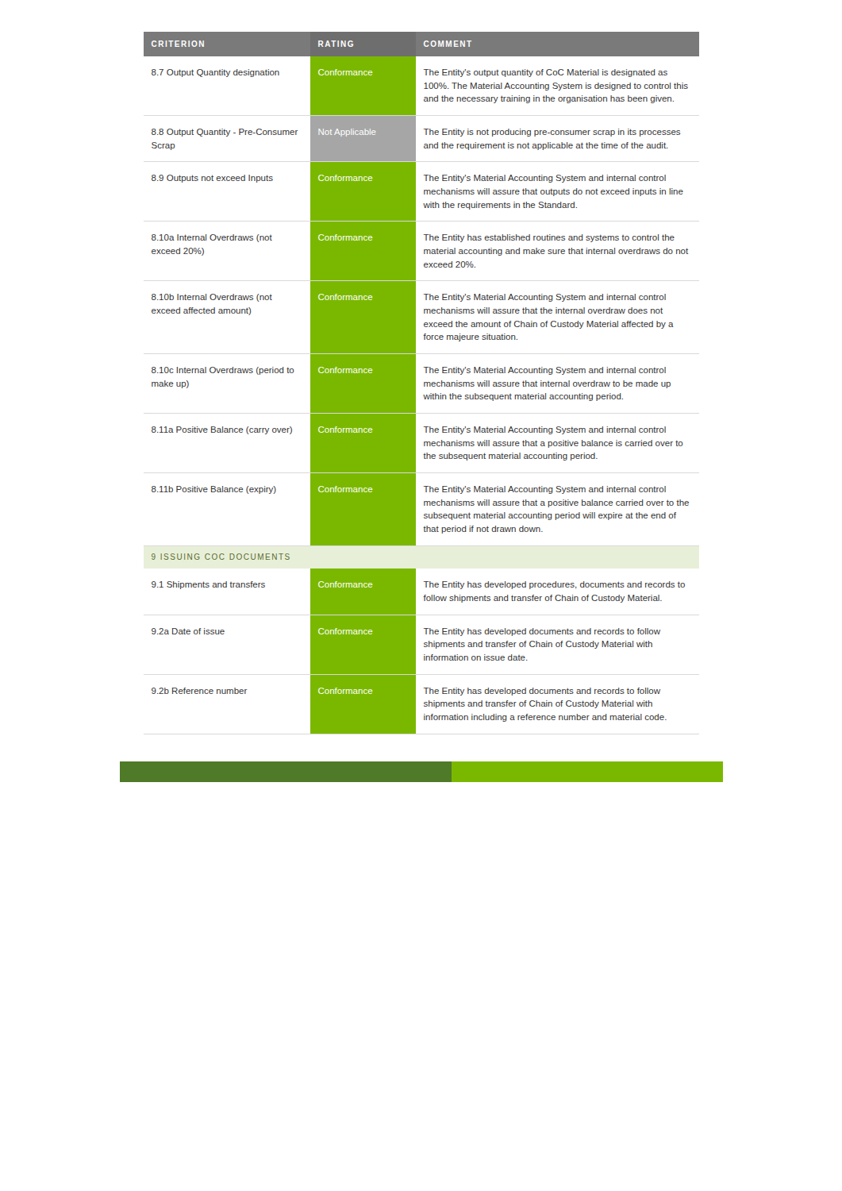| CRITERION | RATING | COMMENT |
| --- | --- | --- |
| 8.7 Output Quantity designation | Conformance | The Entity's output quantity of CoC Material is designated as 100%. The Material Accounting System is designed to control this and the necessary training in the organisation has been given. |
| 8.8 Output Quantity - Pre-Consumer Scrap | Not Applicable | The Entity is not producing pre-consumer scrap in its processes and the requirement is not applicable at the time of the audit. |
| 8.9 Outputs not exceed Inputs | Conformance | The Entity's Material Accounting System and internal control mechanisms will assure that outputs do not exceed inputs in line with the requirements in the Standard. |
| 8.10a Internal Overdraws (not exceed 20%) | Conformance | The Entity has established routines and systems to control the material accounting and make sure that internal overdraws do not exceed 20%. |
| 8.10b Internal Overdraws (not exceed affected amount) | Conformance | The Entity's Material Accounting System and internal control mechanisms will assure that the internal overdraw does not exceed the amount of Chain of Custody Material affected by a force majeure situation. |
| 8.10c Internal Overdraws (period to make up) | Conformance | The Entity's Material Accounting System and internal control mechanisms will assure that internal overdraw to be made up within the subsequent material accounting period. |
| 8.11a Positive Balance (carry over) | Conformance | The Entity's Material Accounting System and internal control mechanisms will assure that a positive balance is carried over to the subsequent material accounting period. |
| 8.11b Positive Balance (expiry) | Conformance | The Entity's Material Accounting System and internal control mechanisms will assure that a positive balance carried over to the subsequent material accounting period will expire at the end of that period if not drawn down. |
| 9 ISSUING COC DOCUMENTS |
| 9.1 Shipments and transfers | Conformance | The Entity has developed procedures, documents and records to follow shipments and transfer of Chain of Custody Material. |
| 9.2a Date of issue | Conformance | The Entity has developed documents and records to follow shipments and transfer of Chain of Custody Material with information on issue date. |
| 9.2b Reference number | Conformance | The Entity has developed documents and records to follow shipments and transfer of Chain of Custody Material with information including a reference number and material code. |